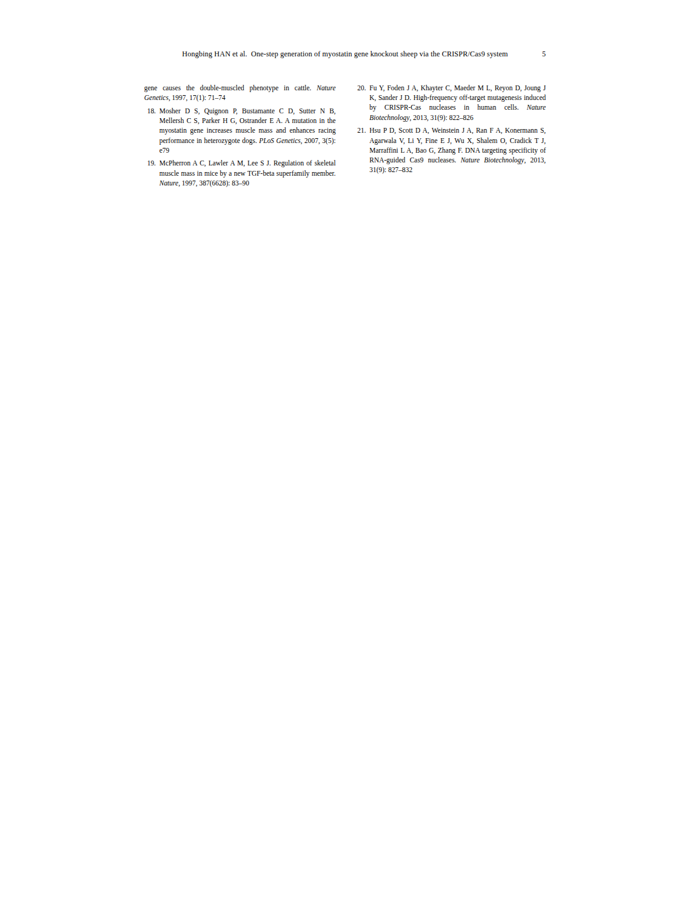Hongbing HAN et al. One-step generation of myostatin gene knockout sheep via the CRISPR/Cas9 system 5
gene causes the double-muscled phenotype in cattle. Nature Genetics, 1997, 17(1): 71–74
18. Mosher D S, Quignon P, Bustamante C D, Sutter N B, Mellersh C S, Parker H G, Ostrander E A. A mutation in the myostatin gene increases muscle mass and enhances racing performance in heterozygote dogs. PLoS Genetics, 2007, 3(5): e79
19. McPherron A C, Lawler A M, Lee S J. Regulation of skeletal muscle mass in mice by a new TGF-beta superfamily member. Nature, 1997, 387(6628): 83–90
20. Fu Y, Foden J A, Khayter C, Maeder M L, Reyon D, Joung J K, Sander J D. High-frequency off-target mutagenesis induced by CRISPR-Cas nucleases in human cells. Nature Biotechnology, 2013, 31(9): 822–826
21. Hsu P D, Scott D A, Weinstein J A, Ran F A, Konermann S, Agarwala V, Li Y, Fine E J, Wu X, Shalem O, Cradick T J, Marraffini L A, Bao G, Zhang F. DNA targeting specificity of RNA-guided Cas9 nucleases. Nature Biotechnology, 2013, 31(9): 827–832